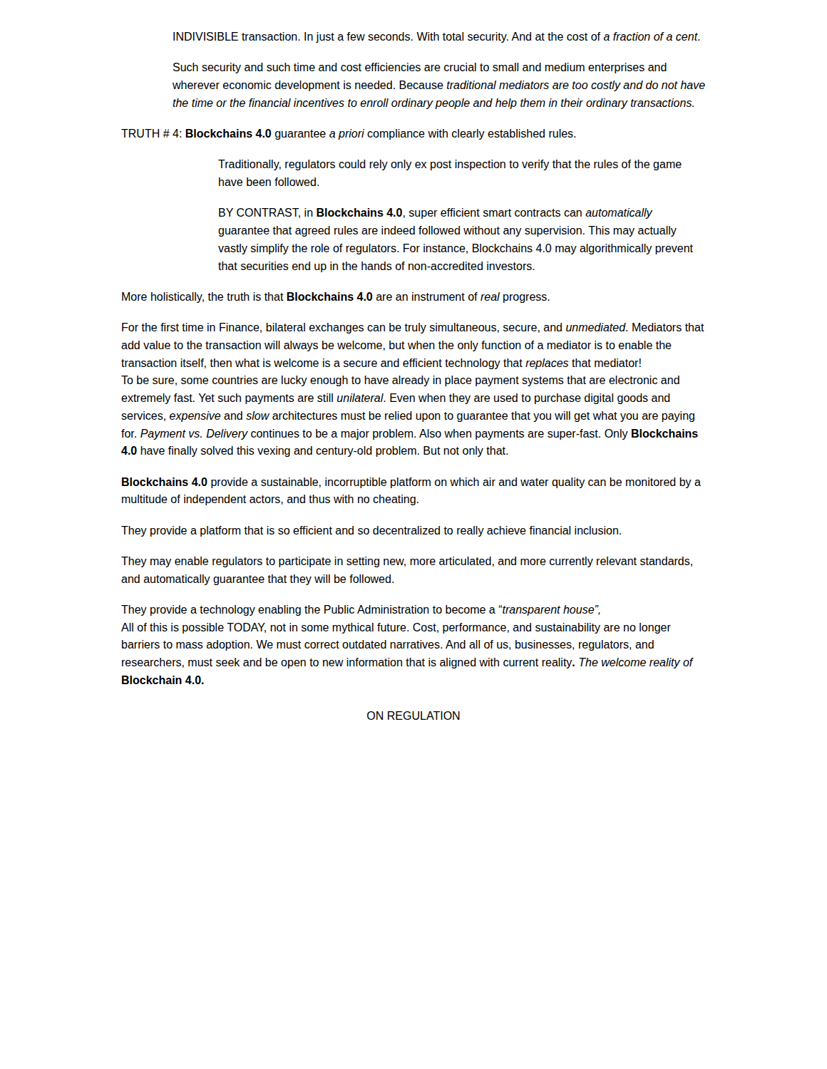INDIVISIBLE transaction. In just a few seconds. With total security. And at the cost of a fraction of a cent.
Such security and such time and cost efficiencies are crucial to small and medium enterprises and wherever economic development is needed. Because traditional mediators are too costly and do not have the time or the financial incentives to enroll ordinary people and help them in their ordinary transactions.
TRUTH # 4: Blockchains 4.0 guarantee a priori compliance with clearly established rules.
Traditionally, regulators could rely only ex post inspection to verify that the rules of the game have been followed.
BY CONTRAST, in Blockchains 4.0, super efficient smart contracts can automatically guarantee that agreed rules are indeed followed without any supervision. This may actually vastly simplify the role of regulators. For instance, Blockchains 4.0 may algorithmically prevent that securities end up in the hands of non-accredited investors.
More holistically, the truth is that Blockchains 4.0 are an instrument of real progress.
For the first time in Finance, bilateral exchanges can be truly simultaneous, secure, and unmediated. Mediators that add value to the transaction will always be welcome, but when the only function of a mediator is to enable the transaction itself, then what is welcome is a secure and efficient technology that replaces that mediator!
To be sure, some countries are lucky enough to have already in place payment systems that are electronic and extremely fast. Yet such payments are still unilateral. Even when they are used to purchase digital goods and services, expensive and slow architectures must be relied upon to guarantee that you will get what you are paying for. Payment vs. Delivery continues to be a major problem. Also when payments are super-fast. Only Blockchains 4.0 have finally solved this vexing and century-old problem. But not only that.
Blockchains 4.0 provide a sustainable, incorruptible platform on which air and water quality can be monitored by a multitude of independent actors, and thus with no cheating.
They provide a platform that is so efficient and so decentralized to really achieve financial inclusion.
They may enable regulators to participate in setting new, more articulated, and more currently relevant standards, and automatically guarantee that they will be followed.
They provide a technology enabling the Public Administration to become a “transparent house”,
All of this is possible TODAY, not in some mythical future. Cost, performance, and sustainability are no longer barriers to mass adoption. We must correct outdated narratives. And all of us, businesses, regulators, and researchers, must seek and be open to new information that is aligned with current reality. The welcome reality of Blockchain 4.0.
ON REGULATION